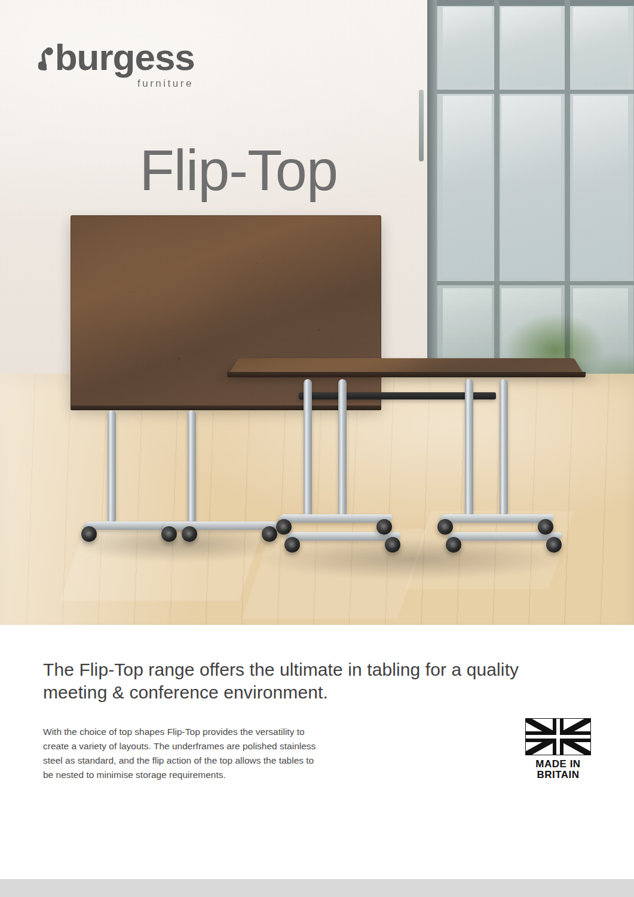burgess furniture
Flip-Top
The Flip-Top range offers the ultimate in tabling for a quality meeting & conference environment.
With the choice of top shapes Flip-Top provides the versatility to create a variety of layouts. The underframes are polished stainless steel as standard, and the flip action of the top allows the tables to be nested to minimise storage requirements.
MADE IN
BRITAIN